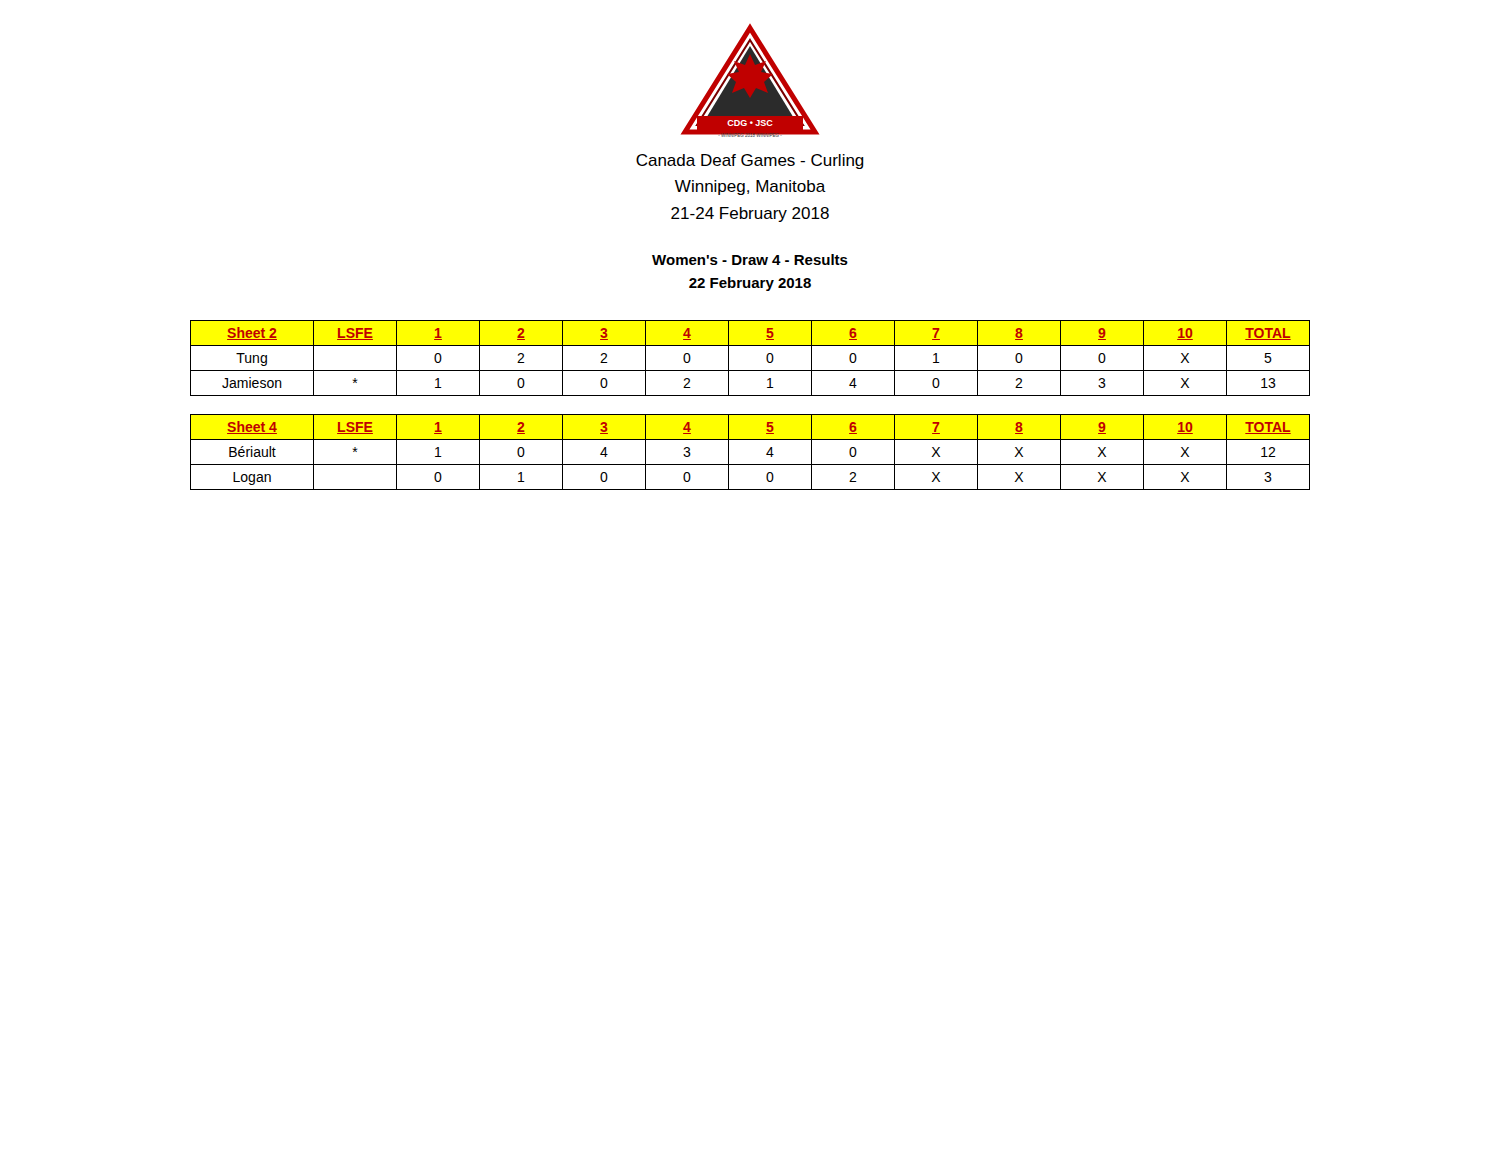CDG • JSC - WINNIPEG 2018 WINNIPEG -
Canada Deaf Games - Curling
Winnipeg, Manitoba
21-24 February 2018
Women's - Draw 4 - Results
22 February 2018
| Sheet 2 | LSFE | 1 | 2 | 3 | 4 | 5 | 6 | 7 | 8 | 9 | 10 | TOTAL |
| --- | --- | --- | --- | --- | --- | --- | --- | --- | --- | --- | --- | --- |
| Tung | | 0 | 2 | 2 | 0 | 0 | 0 | 1 | 0 | 0 | X | 5 |
| Jamieson | * | 1 | 0 | 0 | 2 | 1 | 4 | 0 | 2 | 3 | X | 13 |
| Sheet 4 | LSFE | 1 | 2 | 3 | 4 | 5 | 6 | 7 | 8 | 9 | 10 | TOTAL |
| --- | --- | --- | --- | --- | --- | --- | --- | --- | --- | --- | --- | --- |
| Bériault | * | 1 | 0 | 4 | 3 | 4 | 0 | X | X | X | X | 12 |
| Logan | | 0 | 1 | 0 | 0 | 0 | 2 | X | X | X | X | 3 |